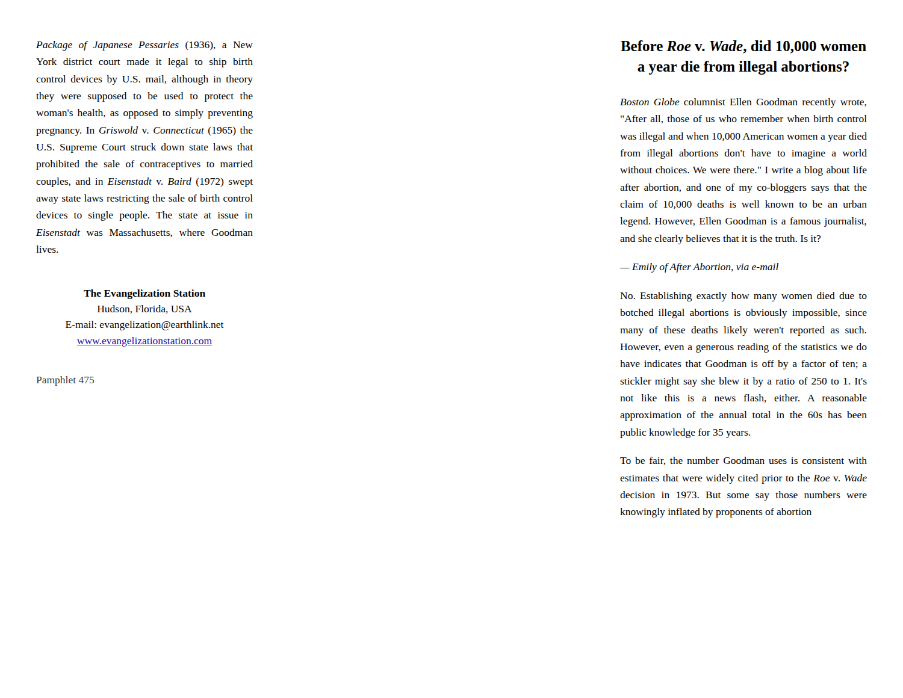Package of Japanese Pessaries (1936), a New York district court made it legal to ship birth control devices by U.S. mail, although in theory they were supposed to be used to protect the woman's health, as opposed to simply preventing pregnancy. In Griswold v. Connecticut (1965) the U.S. Supreme Court struck down state laws that prohibited the sale of contraceptives to married couples, and in Eisenstadt v. Baird (1972) swept away state laws restricting the sale of birth control devices to single people. The state at issue in Eisenstadt was Massachusetts, where Goodman lives.
The Evangelization Station
Hudson, Florida, USA
E-mail: evangelization@earthlink.net
www.evangelizationstation.com
Pamphlet 475
Before Roe v. Wade, did 10,000 women a year die from illegal abortions?
Boston Globe columnist Ellen Goodman recently wrote, "After all, those of us who remember when birth control was illegal and when 10,000 American women a year died from illegal abortions don't have to imagine a world without choices. We were there." I write a blog about life after abortion, and one of my co-bloggers says that the claim of 10,000 deaths is well known to be an urban legend. However, Ellen Goodman is a famous journalist, and she clearly believes that it is the truth. Is it?
— Emily of After Abortion, via e-mail
No. Establishing exactly how many women died due to botched illegal abortions is obviously impossible, since many of these deaths likely weren't reported as such. However, even a generous reading of the statistics we do have indicates that Goodman is off by a factor of ten; a stickler might say she blew it by a ratio of 250 to 1. It's not like this is a news flash, either. A reasonable approximation of the annual total in the 60s has been public knowledge for 35 years.
To be fair, the number Goodman uses is consistent with estimates that were widely cited prior to the Roe v. Wade decision in 1973. But some say those numbers were knowingly inflated by proponents of abortion